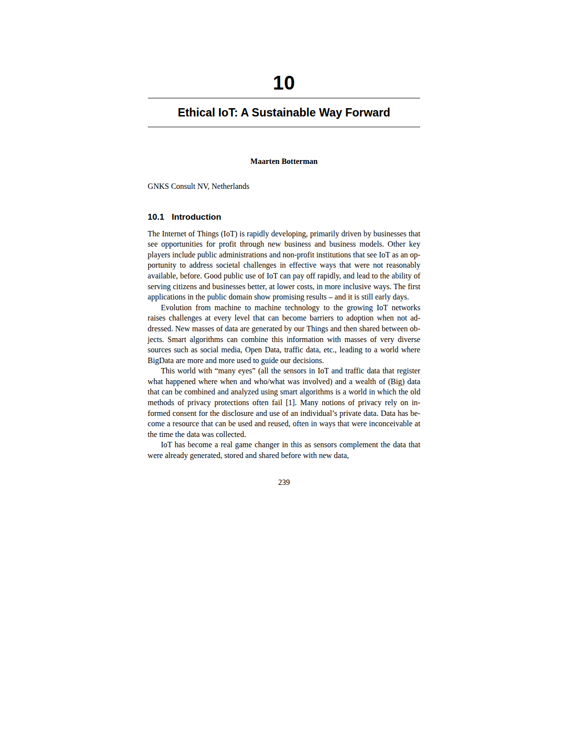10
Ethical IoT: A Sustainable Way Forward
Maarten Botterman
GNKS Consult NV, Netherlands
10.1 Introduction
The Internet of Things (IoT) is rapidly developing, primarily driven by businesses that see opportunities for profit through new business and business models. Other key players include public administrations and non-profit institutions that see IoT as an opportunity to address societal challenges in effective ways that were not reasonably available, before. Good public use of IoT can pay off rapidly, and lead to the ability of serving citizens and businesses better, at lower costs, in more inclusive ways. The first applications in the public domain show promising results – and it is still early days.
Evolution from machine to machine technology to the growing IoT networks raises challenges at every level that can become barriers to adoption when not addressed. New masses of data are generated by our Things and then shared between objects. Smart algorithms can combine this information with masses of very diverse sources such as social media, Open Data, traffic data, etc., leading to a world where BigData are more and more used to guide our decisions.
This world with “many eyes” (all the sensors in IoT and traffic data that register what happened where when and who/what was involved) and a wealth of (Big) data that can be combined and analyzed using smart algorithms is a world in which the old methods of privacy protections often fail [1]. Many notions of privacy rely on informed consent for the disclosure and use of an individual’s private data. Data has become a resource that can be used and reused, often in ways that were inconceivable at the time the data was collected.
IoT has become a real game changer in this as sensors complement the data that were already generated, stored and shared before with new data,
239